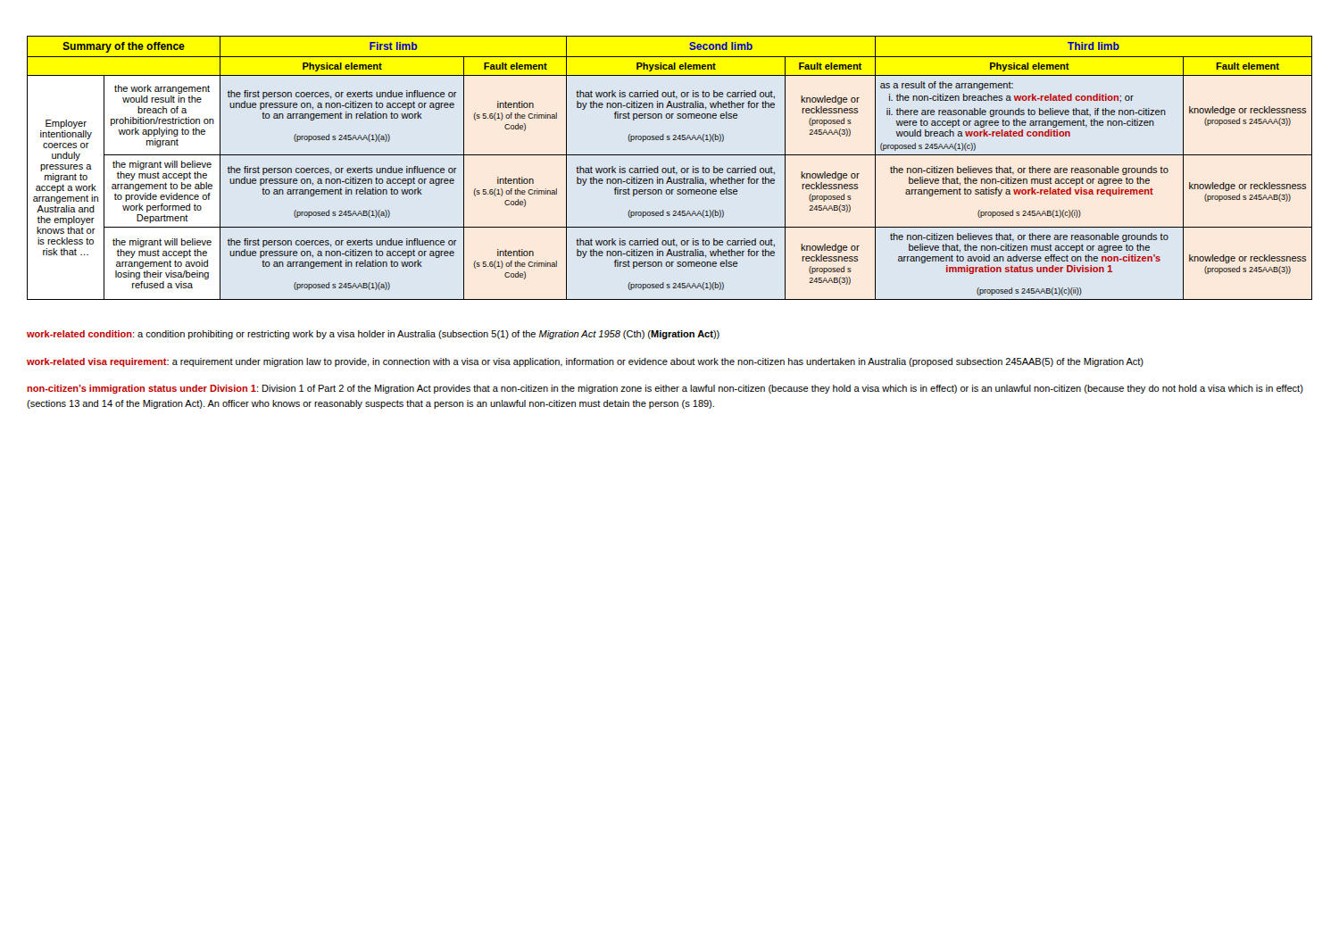| Summary of the offence | First limb | Second limb | Third limb |
| | Physical element | Fault element | Physical element | Fault element | Physical element | Fault element |
| Employer intentionally coerces or unduly pressures a migrant to accept a work arrangement in Australia and the employer knows that or is reckless to risk that … | the work arrangement would result in the breach of a prohibition/restriction on work applying to the migrant | the first person coerces, or exerts undue influence or undue pressure on, a non-citizen to accept or agree to an arrangement in relation to work (proposed s 245AAA(1)(a)) | intention (s 5.6(1) of the Criminal Code) | that work is carried out, or is to be carried out, by the non-citizen in Australia, whether for the first person or someone else (proposed s 245AAA(1)(b)) | knowledge or recklessness (proposed s 245AAA(3)) | as a result of the arrangement: the non-citizen breaches a work-related condition ; or there are reasonable grounds to believe that, if the non-citizen were to accept or agree to the arrangement, the non-citizen would breach a work-related condition (proposed s 245AAA(1)(c)) | knowledge or recklessness (proposed s 245AAA(3)) |
| the migrant will believe they must accept the arrangement to be able to provide evidence of work performed to Department | the first person coerces, or exerts undue influence or undue pressure on, a non-citizen to accept or agree to an arrangement in relation to work (proposed s 245AAB(1)(a)) | intention (s 5.6(1) of the Criminal Code) | that work is carried out, or is to be carried out, by the non-citizen in Australia, whether for the first person or someone else (proposed s 245AAA(1)(b)) | knowledge or recklessness (proposed s 245AAB(3)) | the non-citizen believes that, or there are reasonable grounds to believe that, the non-citizen must accept or agree to the arrangement to satisfy a work-related visa requirement (proposed s 245AAB(1)(c)(i)) | knowledge or recklessness (proposed s 245AAB(3)) |
| the migrant will believe they must accept the arrangement to avoid losing their visa/being refused a visa | the first person coerces, or exerts undue influence or undue pressure on, a non-citizen to accept or agree to an arrangement in relation to work (proposed s 245AAB(1)(a)) | intention (s 5.6(1) of the Criminal Code) | that work is carried out, or is to be carried out, by the non-citizen in Australia, whether for the first person or someone else (proposed s 245AAA(1)(b)) | knowledge or recklessness (proposed s 245AAB(3)) | the non-citizen believes that, or there are reasonable grounds to believe that, the non-citizen must accept or agree to the arrangement to avoid an adverse effect on the non-citizen’s immigration status under Division 1 (proposed s 245AAB(1)(c)(ii)) | knowledge or recklessness (proposed s 245AAB(3)) |
work-related condition: a condition prohibiting or restricting work by a visa holder in Australia (subsection 5(1) of the Migration Act 1958 (Cth) (Migration Act))
work-related visa requirement: a requirement under migration law to provide, in connection with a visa or visa application, information or evidence about work the non-citizen has undertaken in Australia (proposed subsection 245AAB(5) of the Migration Act)
non-citizen’s immigration status under Division 1: Division 1 of Part 2 of the Migration Act provides that a non-citizen in the migration zone is either a lawful non-citizen (because they hold a visa which is in effect) or is an unlawful non-citizen (because they do not hold a visa which is in effect) (sections 13 and 14 of the Migration Act). An officer who knows or reasonably suspects that a person is an unlawful non-citizen must detain the person (s 189).